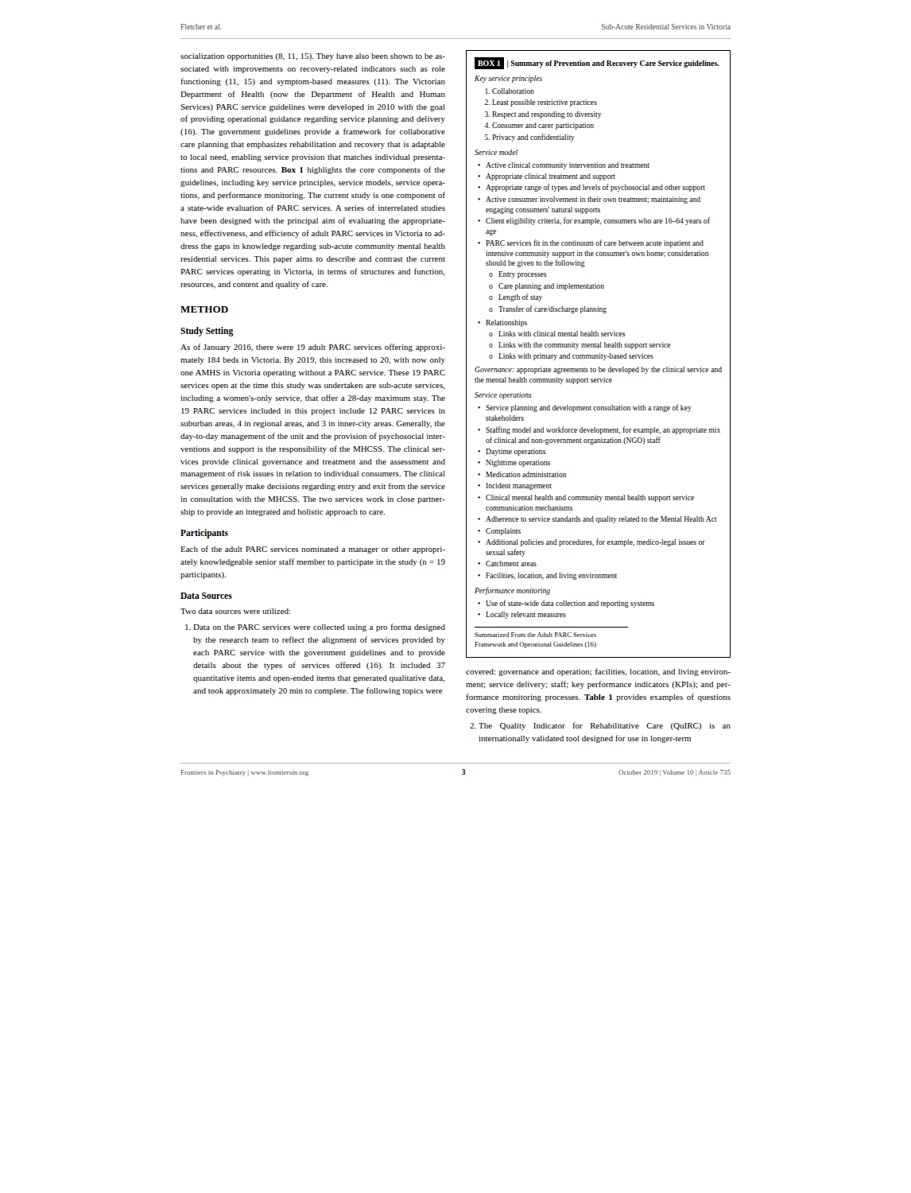Fletcher et al.
Sub-Acute Residential Services in Victoria
socialization opportunities (8, 11, 15). They have also been shown to be associated with improvements on recovery-related indicators such as role functioning (11, 15) and symptom-based measures (11). The Victorian Department of Health (now the Department of Health and Human Services) PARC service guidelines were developed in 2010 with the goal of providing operational guidance regarding service planning and delivery (16). The government guidelines provide a framework for collaborative care planning that emphasizes rehabilitation and recovery that is adaptable to local need, enabling service provision that matches individual presentations and PARC resources. Box 1 highlights the core components of the guidelines, including key service principles, service models, service operations, and performance monitoring. The current study is one component of a state-wide evaluation of PARC services. A series of interrelated studies have been designed with the principal aim of evaluating the appropriateness, effectiveness, and efficiency of adult PARC services in Victoria to address the gaps in knowledge regarding sub-acute community mental health residential services. This paper aims to describe and contrast the current PARC services operating in Victoria, in terms of structures and function, resources, and content and quality of care.
METHOD
Study Setting
As of January 2016, there were 19 adult PARC services offering approximately 184 beds in Victoria. By 2019, this increased to 20, with now only one AMHS in Victoria operating without a PARC service. These 19 PARC services open at the time this study was undertaken are sub-acute services, including a women's-only service, that offer a 28-day maximum stay. The 19 PARC services included in this project include 12 PARC services in suburban areas, 4 in regional areas, and 3 in inner-city areas. Generally, the day-to-day management of the unit and the provision of psychosocial interventions and support is the responsibility of the MHCSS. The clinical services provide clinical governance and treatment and the assessment and management of risk issues in relation to individual consumers. The clinical services generally make decisions regarding entry and exit from the service in consultation with the MHCSS. The two services work in close partnership to provide an integrated and holistic approach to care.
Participants
Each of the adult PARC services nominated a manager or other appropriately knowledgeable senior staff member to participate in the study (n = 19 participants).
Data Sources
Two data sources were utilized:
Data on the PARC services were collected using a pro forma designed by the research team to reflect the alignment of services provided by each PARC service with the government guidelines and to provide details about the types of services offered (16). It included 37 quantitative items and open-ended items that generated qualitative data, and took approximately 20 min to complete. The following topics were
BOX 1| Summary of Prevention and Recovery Care Service guidelines.
Key service principles
Collaboration
Least possible restrictive practices
Respect and responding to diversity
Consumer and carer participation
Privacy and confidentiality
Service model
Active clinical community intervention and treatment
Appropriate clinical treatment and support
Appropriate range of types and levels of psychosocial and other support
Active consumer involvement in their own treatment; maintaining and engaging consumers' natural supports
Client eligibility criteria, for example, consumers who are 16–64 years of age
PARC services fit in the continuum of care between acute inpatient and intensive community support in the consumer's own home; consideration should be given to the following
Entry processes
Care planning and implementation
Length of stay
Transfer of care/discharge planning
Relationships
Links with clinical mental health services
Links with the community mental health support service
Links with primary and community-based services
Governance: appropriate agreements to be developed by the clinical service and the mental health community support service
Service operations
Service planning and development consultation with a range of key stakeholders
Staffing model and workforce development, for example, an appropriate mix of clinical and non-government organization (NGO) staff
Daytime operations
Nighttime operations
Medication administration
Incident management
Clinical mental health and community mental health support service communication mechanisms
Adherence to service standards and quality related to the Mental Health Act
Complaints
Additional policies and procedures, for example, medico-legal issues or sexual safety
Catchment areas
Facilities, location, and living environment
Performance monitoring
Use of state-wide data collection and reporting systems
Locally relevant measures
Summarized From the Adult PARC Services Framework and Operational Guidelines (16)
covered: governance and operation; facilities, location, and living environment; service delivery; staff; key performance indicators (KPIs); and performance monitoring processes. Table 1 provides examples of questions covering these topics.
The Quality Indicator for Rehabilitative Care (QuIRC) is an internationally validated tool designed for use in longer-term
Frontiers in Psychiatry | www.frontiersin.org
3
October 2019 | Volume 10 | Article 735